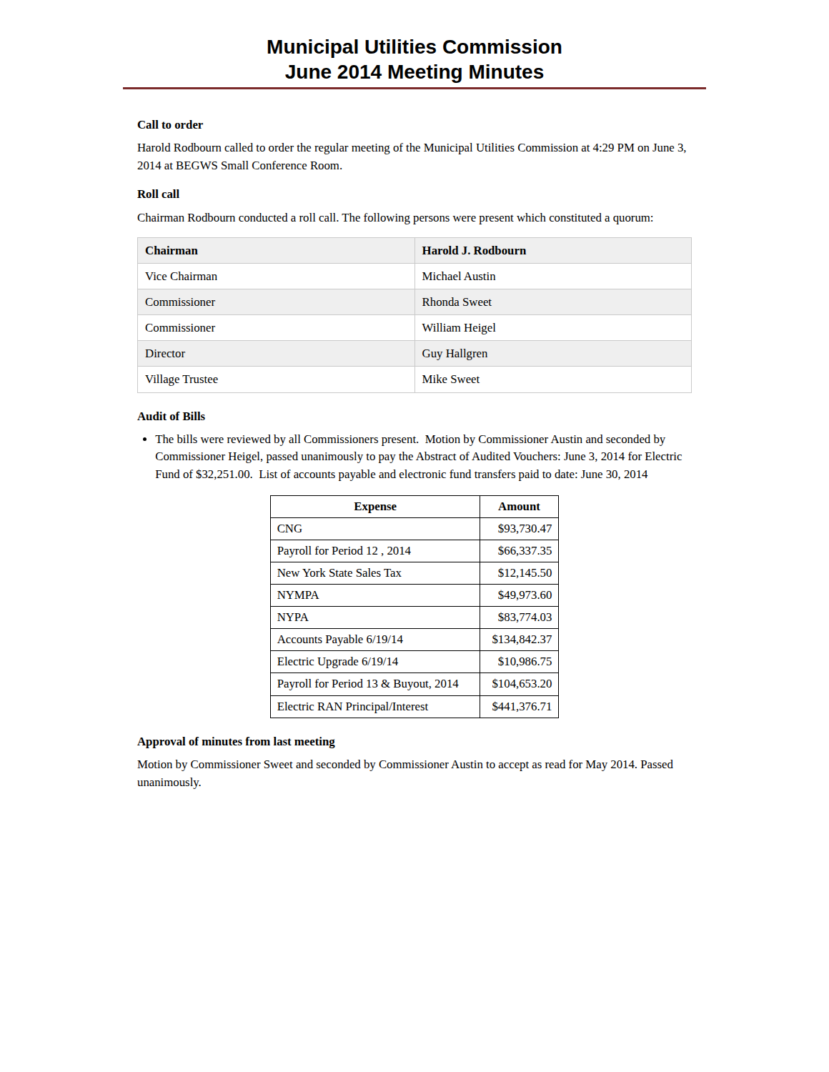Municipal Utilities Commission
June 2014 Meeting Minutes
Call to order
Harold Rodbourn called to order the regular meeting of the Municipal Utilities Commission at 4:29 PM on June 3, 2014 at BEGWS Small Conference Room.
Roll call
Chairman Rodbourn conducted a roll call. The following persons were present which constituted a quorum:
| Chairman | Harold J. Rodbourn |
| Vice Chairman | Michael Austin |
| Commissioner | Rhonda Sweet |
| Commissioner | William Heigel |
| Director | Guy Hallgren |
| Village Trustee | Mike Sweet |
Audit of Bills
The bills were reviewed by all Commissioners present. Motion by Commissioner Austin and seconded by Commissioner Heigel, passed unanimously to pay the Abstract of Audited Vouchers: June 3, 2014 for Electric Fund of $32,251.00. List of accounts payable and electronic fund transfers paid to date: June 30, 2014
| Expense | Amount |
| --- | --- |
| CNG | $93,730.47 |
| Payroll for Period 12 , 2014 | $66,337.35 |
| New York State Sales Tax | $12,145.50 |
| NYMPA | $49,973.60 |
| NYPA | $83,774.03 |
| Accounts Payable 6/19/14 | $134,842.37 |
| Electric Upgrade 6/19/14 | $10,986.75 |
| Payroll for Period 13 & Buyout, 2014 | $104,653.20 |
| Electric RAN Principal/Interest | $441,376.71 |
Approval of minutes from last meeting
Motion by Commissioner Sweet and seconded by Commissioner Austin to accept as read for May 2014. Passed unanimously.